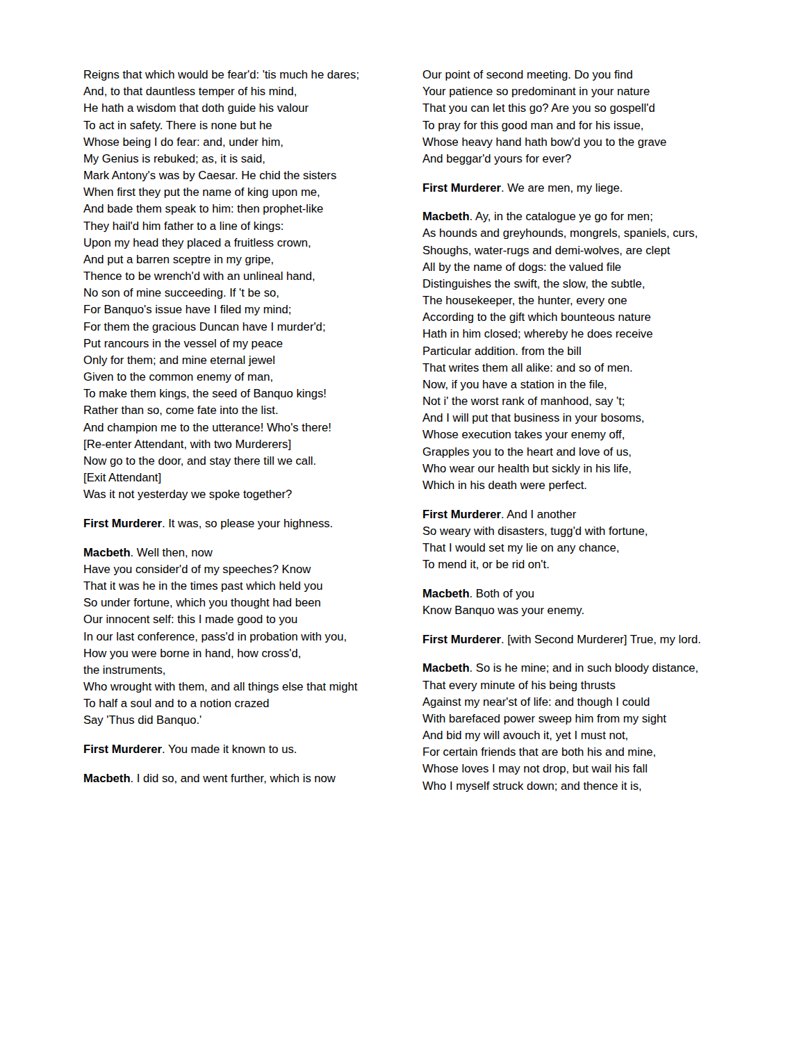Reigns that which would be fear'd: 'tis much he dares;
And, to that dauntless temper of his mind,
He hath a wisdom that doth guide his valour
To act in safety. There is none but he
Whose being I do fear: and, under him,
My Genius is rebuked; as, it is said,
Mark Antony's was by Caesar. He chid the sisters
When first they put the name of king upon me,
And bade them speak to him: then prophet-like
They hail'd him father to a line of kings:
Upon my head they placed a fruitless crown,
And put a barren sceptre in my gripe,
Thence to be wrench'd with an unlineal hand,
No son of mine succeeding. If 't be so,
For Banquo's issue have I filed my mind;
For them the gracious Duncan have I murder'd;
Put rancours in the vessel of my peace
Only for them; and mine eternal jewel
Given to the common enemy of man,
To make them kings, the seed of Banquo kings!
Rather than so, come fate into the list.
And champion me to the utterance! Who's there!
[Re-enter Attendant, with two Murderers]
Now go to the door, and stay there till we call.
[Exit Attendant]
Was it not yesterday we spoke together?
First Murderer. It was, so please your highness.
Macbeth. Well then, now
Have you consider'd of my speeches? Know
That it was he in the times past which held you
So under fortune, which you thought had been
Our innocent self: this I made good to you
In our last conference, pass'd in probation with you,
How you were borne in hand, how cross'd,
the instruments,
Who wrought with them, and all things else that might
To half a soul and to a notion crazed
Say 'Thus did Banquo.'
First Murderer. You made it known to us.
Macbeth. I did so, and went further, which is now
Our point of second meeting. Do you find
Your patience so predominant in your nature
That you can let this go? Are you so gospell'd
To pray for this good man and for his issue,
Whose heavy hand hath bow'd you to the grave
And beggar'd yours for ever?
First Murderer. We are men, my liege.
Macbeth. Ay, in the catalogue ye go for men;
As hounds and greyhounds, mongrels, spaniels, curs,
Shoughs, water-rugs and demi-wolves, are clept
All by the name of dogs: the valued file
Distinguishes the swift, the slow, the subtle,
The housekeeper, the hunter, every one
According to the gift which bounteous nature
Hath in him closed; whereby he does receive
Particular addition. from the bill
That writes them all alike: and so of men.
Now, if you have a station in the file,
Not i' the worst rank of manhood, say 't;
And I will put that business in your bosoms,
Whose execution takes your enemy off,
Grapples you to the heart and love of us,
Who wear our health but sickly in his life,
Which in his death were perfect.
First Murderer. And I another
So weary with disasters, tugg'd with fortune,
That I would set my lie on any chance,
To mend it, or be rid on't.
Macbeth. Both of you
Know Banquo was your enemy.
First Murderer. [with Second Murderer] True, my lord.
Macbeth. So is he mine; and in such bloody distance,
That every minute of his being thrusts
Against my near'st of life: and though I could
With barefaced power sweep him from my sight
And bid my will avouch it, yet I must not,
For certain friends that are both his and mine,
Whose loves I may not drop, but wail his fall
Who I myself struck down; and thence it is,